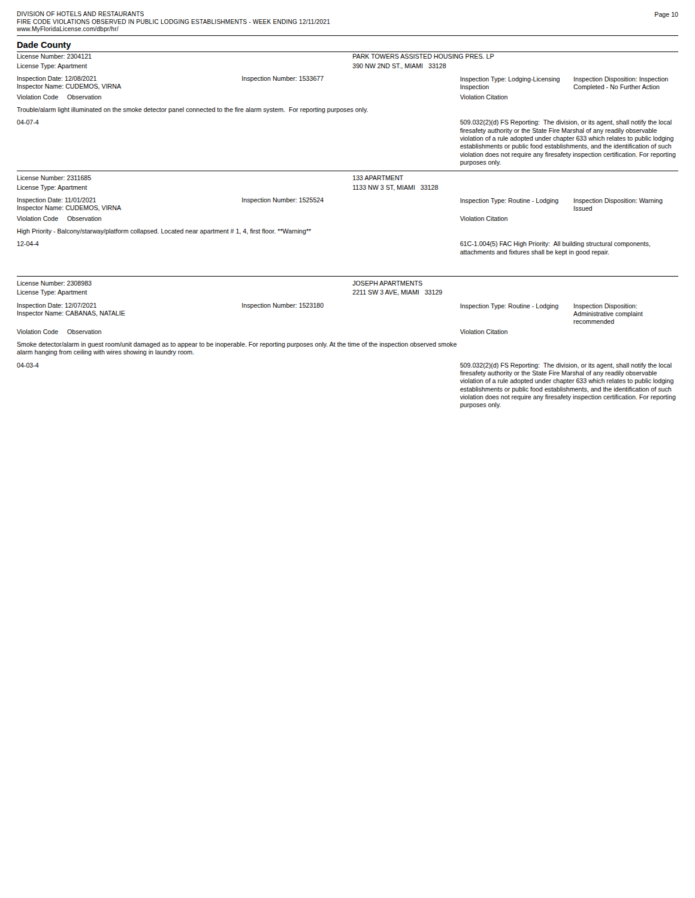Page 10
DIVISION OF HOTELS AND RESTAURANTS
FIRE CODE VIOLATIONS OBSERVED IN PUBLIC LODGING ESTABLISHMENTS - WEEK ENDING 12/11/2021
www.MyFloridaLicense.com/dbpr/hr/
Dade County
| License Number: 2304121 | PARK TOWERS ASSISTED HOUSING PRES. LP |
| License Type: Apartment | 390 NW 2ND ST., MIAMI 33128 |
| Inspection Date: 12/08/2021 Inspector Name: CUDEMOS, VIRNA | Inspection Number: 1533677 | / Inspection Type: Lodging-Licensing Inspection / Inspection Disposition: Inspection Completed - No Further Action / |
| Violation Code Observation | Violation Citation |
| Trouble/alarm light illuminated on the smoke detector panel connected to the fire alarm system. For reporting purposes only. | |
| 04-07-4 | 509.032(2)(d) FS Reporting: The division, or its agent, shall notify the local firesafety authority or the State Fire Marshal of any readily observable violation of a rule adopted under chapter 633 which relates to public lodging establishments or public food establishments, and the identification of such violation does not require any firesafety inspection certification. For reporting purposes only. |
| License Number: 2311685 | 133 APARTMENT |
| License Type: Apartment | 1133 NW 3 ST, MIAMI 33128 |
| Inspection Date: 11/01/2021 Inspector Name: CUDEMOS, VIRNA | Inspection Number: 1525524 | / Inspection Type: Routine - Lodging / Inspection Disposition: Warning Issued / |
| Violation Code Observation | Violation Citation |
| High Priority - Balcony/starway/platform collapsed. Located near apartment # 1, 4, first floor. **Warning** | |
| 12-04-4 | 61C-1.004(5) FAC High Priority: All building structural components, attachments and fixtures shall be kept in good repair. |
| License Number: 2308983 | JOSEPH APARTMENTS |
| License Type: Apartment | 2211 SW 3 AVE, MIAMI 33129 |
| Inspection Date: 12/07/2021 Inspector Name: CABANAS, NATALIE | Inspection Number: 1523180 | / Inspection Type: Routine - Lodging / Inspection Disposition: Administrative complaint recommended / |
| Violation Code Observation | Violation Citation |
| Smoke detector/alarm in guest room/unit damaged as to appear to be inoperable. For reporting purposes only. At the time of the inspection observed smoke alarm hanging from ceiling with wires showing in laundry room. | |
| 04-03-4 | 509.032(2)(d) FS Reporting: The division, or its agent, shall notify the local firesafety authority or the State Fire Marshal of any readily observable violation of a rule adopted under chapter 633 which relates to public lodging establishments or public food establishments, and the identification of such violation does not require any firesafety inspection certification. For reporting purposes only. |